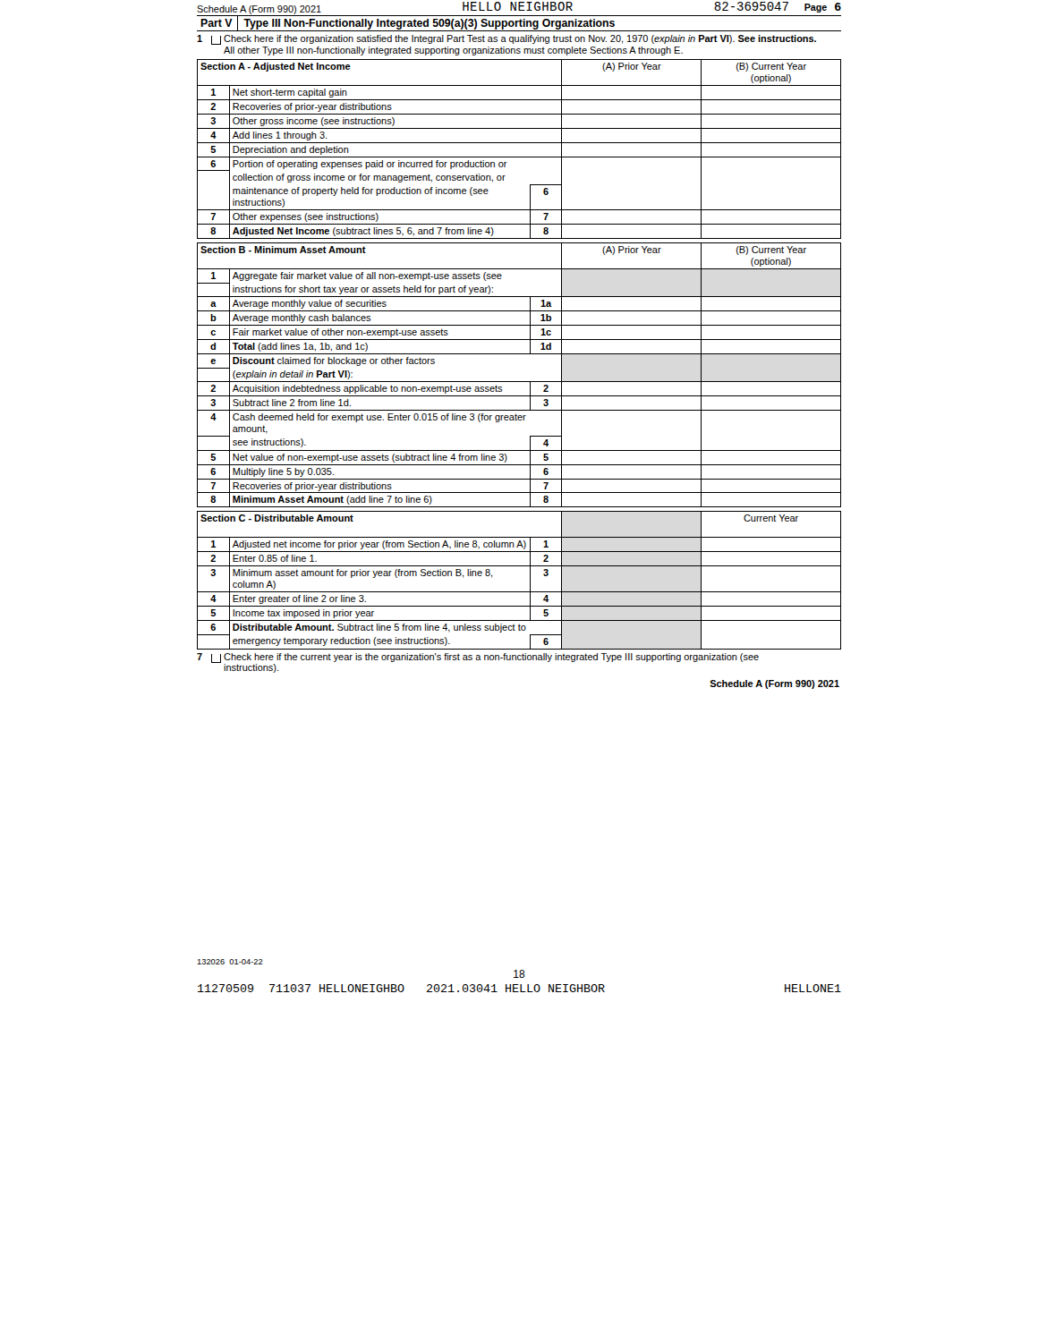Schedule A (Form 990) 2021
HELLO NEIGHBOR
82-3695047 Page 6
Part V
Type III Non-Functionally Integrated 509(a)(3) Supporting Organizations
1
Check here if the organization satisfied the Integral Part Test as a qualifying trust on Nov. 20, 1970 (explain in Part VI). See instructions.
All other Type III non-functionally integrated supporting organizations must complete Sections A through E.
| Section A - Adjusted Net Income | (A) Prior Year | (B) Current Year (optional) |
| --- | --- | --- |
| 1 | Net short-term capital gain | | |
| 2 | Recoveries of prior-year distributions | | |
| 3 | Other gross income (see instructions) | | |
| 4 | Add lines 1 through 3. | | |
| 5 | Depreciation and depletion | | |
| 6 | Portion of operating expenses paid or incurred for production or | | |
| | collection of gross income or for management, conservation, or | | |
| | maintenance of property held for production of income (see instructions) | 6 | | |
| 7 | Other expenses (see instructions) | 7 | | |
| 8 | Adjusted Net Income (subtract lines 5, 6, and 7 from line 4) | 8 | | |
| Section B - Minimum Asset Amount | (A) Prior Year | (B) Current Year (optional) |
| --- | --- | --- |
| 1 | Aggregate fair market value of all non-exempt-use assets (see | | |
| | instructions for short tax year or assets held for part of year): | | |
| a | Average monthly value of securities | 1a | | |
| b | Average monthly cash balances | 1b | | |
| c | Fair market value of other non-exempt-use assets | 1c | | |
| d | Total (add lines 1a, 1b, and 1c) | 1d | | |
| e | Discount claimed for blockage or other factors | | |
| | ( explain in detail in Part VI ): | | |
| 2 | Acquisition indebtedness applicable to non-exempt-use assets | 2 | | |
| 3 | Subtract line 2 from line 1d. | 3 | | |
| 4 | Cash deemed held for exempt use. Enter 0.015 of line 3 (for greater amount, | | |
| | see instructions). | 4 | | |
| 5 | Net value of non-exempt-use assets (subtract line 4 from line 3) | 5 | | |
| 6 | Multiply line 5 by 0.035. | 6 | | |
| 7 | Recoveries of prior-year distributions | 7 | | |
| 8 | Minimum Asset Amount (add line 7 to line 6) | 8 | | |
| Section C - Distributable Amount | | Current Year |
| --- | --- | --- |
| 1 | Adjusted net income for prior year (from Section A, line 8, column A) | 1 | | |
| 2 | Enter 0.85 of line 1. | 2 | | |
| 3 | Minimum asset amount for prior year (from Section B, line 8, column A) | 3 | | |
| 4 | Enter greater of line 2 or line 3. | 4 | | |
| 5 | Income tax imposed in prior year | 5 | | |
| 6 | Distributable Amount. Subtract line 5 from line 4, unless subject to | | |
| | emergency temporary reduction (see instructions). | 6 | | |
7
Check here if the current year is the organization's first as a non-functionally integrated Type III supporting organization (see
instructions).
Schedule A (Form 990) 2021
132026 01-04-22
18
11270509 711037 HELLONEIGHBO 2021.03041 HELLO NEIGHBOR HELLONE1